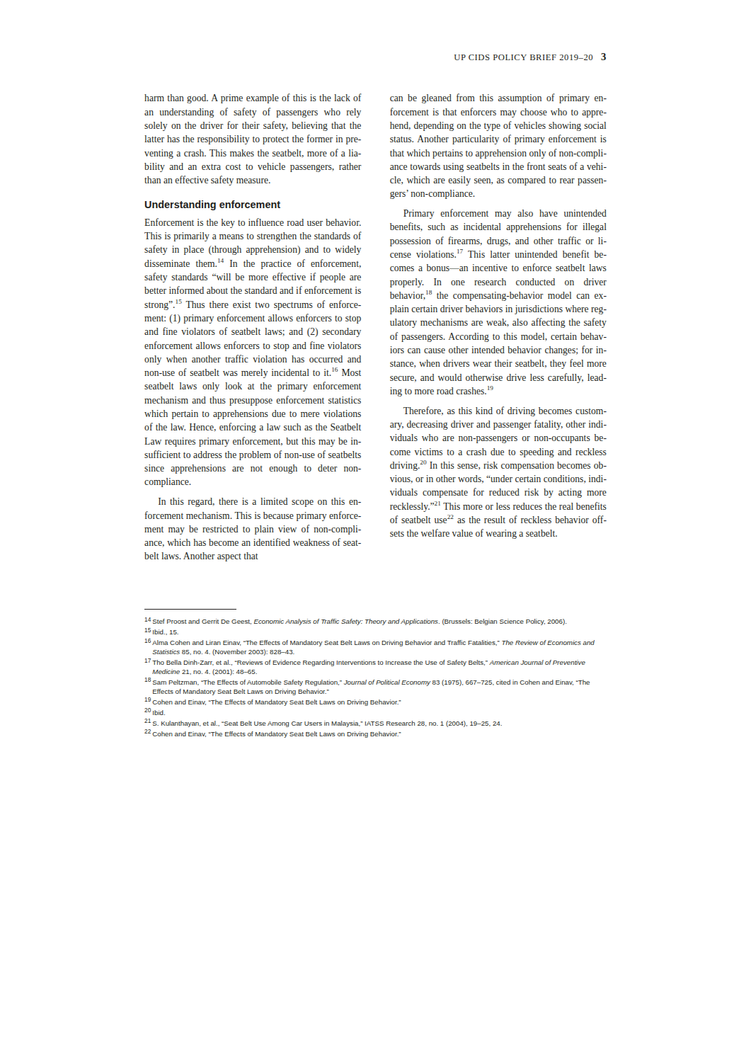UP CIDS POLICY BRIEF 2019–20 3
harm than good. A prime example of this is the lack of an understanding of safety of passengers who rely solely on the driver for their safety, believing that the latter has the responsibility to protect the former in preventing a crash. This makes the seatbelt, more of a liability and an extra cost to vehicle passengers, rather than an effective safety measure.
Understanding enforcement
Enforcement is the key to influence road user behavior. This is primarily a means to strengthen the standards of safety in place (through apprehension) and to widely disseminate them.14 In the practice of enforcement, safety standards “will be more effective if people are better informed about the standard and if enforcement is strong”.15 Thus there exist two spectrums of enforcement: (1) primary enforcement allows enforcers to stop and fine violators of seatbelt laws; and (2) secondary enforcement allows enforcers to stop and fine violators only when another traffic violation has occurred and non-use of seatbelt was merely incidental to it.16 Most seatbelt laws only look at the primary enforcement mechanism and thus presuppose enforcement statistics which pertain to apprehensions due to mere violations of the law. Hence, enforcing a law such as the Seatbelt Law requires primary enforcement, but this may be insufficient to address the problem of non-use of seatbelts since apprehensions are not enough to deter non-compliance.
In this regard, there is a limited scope on this enforcement mechanism. This is because primary enforcement may be restricted to plain view of non-compliance, which has become an identified weakness of seatbelt laws. Another aspect that
can be gleaned from this assumption of primary enforcement is that enforcers may choose who to apprehend, depending on the type of vehicles showing social status. Another particularity of primary enforcement is that which pertains to apprehension only of non-compliance towards using seatbelts in the front seats of a vehicle, which are easily seen, as compared to rear passengers’ non-compliance.
Primary enforcement may also have unintended benefits, such as incidental apprehensions for illegal possession of firearms, drugs, and other traffic or license violations.17 This latter unintended benefit becomes a bonus—an incentive to enforce seatbelt laws properly. In one research conducted on driver behavior,18 the compensating-behavior model can explain certain driver behaviors in jurisdictions where regulatory mechanisms are weak, also affecting the safety of passengers. According to this model, certain behaviors can cause other intended behavior changes; for instance, when drivers wear their seatbelt, they feel more secure, and would otherwise drive less carefully, leading to more road crashes.19
Therefore, as this kind of driving becomes customary, decreasing driver and passenger fatality, other individuals who are non-passengers or non-occupants become victims to a crash due to speeding and reckless driving.20 In this sense, risk compensation becomes obvious, or in other words, “under certain conditions, individuals compensate for reduced risk by acting more recklessly.”21 This more or less reduces the real benefits of seatbelt use22 as the result of reckless behavior offsets the welfare value of wearing a seatbelt.
Stef Proost and Gerrit De Geest, Economic Analysis of Traffic Safety: Theory and Applications. (Brussels: Belgian Science Policy, 2006).
Ibid., 15.
Alma Cohen and Liran Einav, “The Effects of Mandatory Seat Belt Laws on Driving Behavior and Traffic Fatalities,” The Review of Economics and Statistics 85, no. 4. (November 2003): 828–43.
Tho Bella Dinh-Zarr, et al., “Reviews of Evidence Regarding Interventions to Increase the Use of Safety Belts,” American Journal of Preventive Medicine 21, no. 4. (2001): 48–65.
Sam Peltzman, “The Effects of Automobile Safety Regulation,” Journal of Political Economy 83 (1975), 667–725, cited in Cohen and Einav, “The Effects of Mandatory Seat Belt Laws on Driving Behavior.”
Cohen and Einav, “The Effects of Mandatory Seat Belt Laws on Driving Behavior.”
Ibid.
S. Kulanthayan, et al., “Seat Belt Use Among Car Users in Malaysia,” IATSS Research 28, no. 1 (2004), 19–25, 24.
Cohen and Einav, “The Effects of Mandatory Seat Belt Laws on Driving Behavior.”